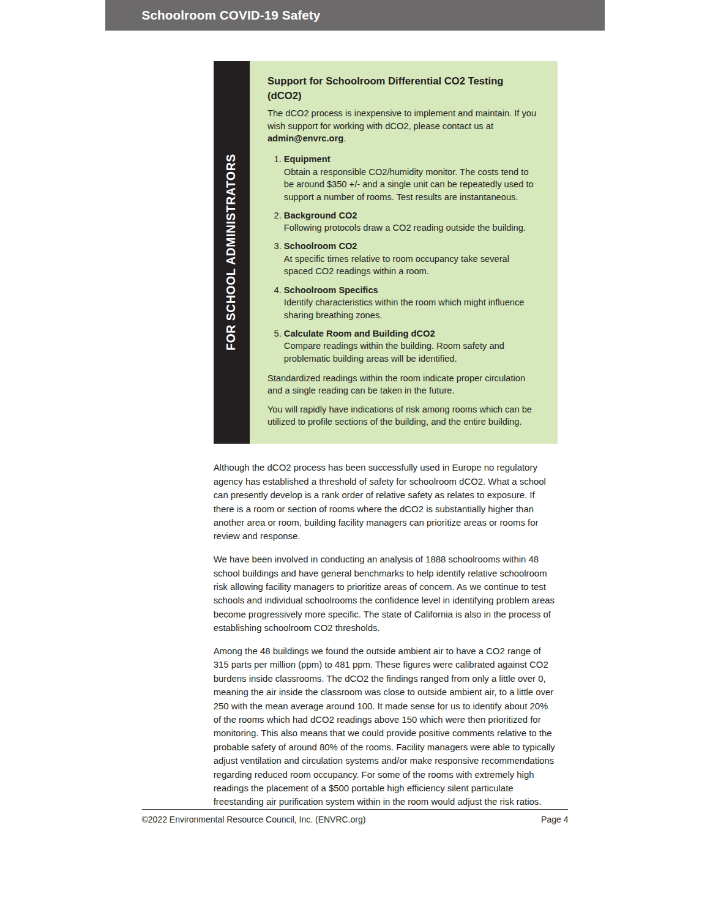Schoolroom COVID-19 Safety
FOR SCHOOL ADMINISTRATORS
Support for Schoolroom Differential CO2 Testing (dCO2)
The dCO2 process is inexpensive to implement and maintain. If you wish support for working with dCO2, please contact us at admin@envrc.org.
Equipment Obtain a responsible CO2/humidity monitor. The costs tend to be around $350 +/- and a single unit can be repeatedly used to support a number of rooms. Test results are instantaneous.
Background CO2 Following protocols draw a CO2 reading outside the building.
Schoolroom CO2 At specific times relative to room occupancy take several spaced CO2 readings within a room.
Schoolroom Specifics Identify characteristics within the room which might influence sharing breathing zones.
Calculate Room and Building dCO2 Compare readings within the building. Room safety and problematic building areas will be identified.
Standardized readings within the room indicate proper circulation and a single reading can be taken in the future.
You will rapidly have indications of risk among rooms which can be utilized to profile sections of the building, and the entire building.
Although the dCO2 process has been successfully used in Europe no regulatory agency has established a threshold of safety for schoolroom dCO2. What a school can presently develop is a rank order of relative safety as relates to exposure. If there is a room or section of rooms where the dCO2 is substantially higher than another area or room, building facility managers can prioritize areas or rooms for review and response.
We have been involved in conducting an analysis of 1888 schoolrooms within 48 school buildings and have general benchmarks to help identify relative schoolroom risk allowing facility managers to prioritize areas of concern. As we continue to test schools and individual schoolrooms the confidence level in identifying problem areas become progressively more specific. The state of California is also in the process of establishing schoolroom CO2 thresholds.
Among the 48 buildings we found the outside ambient air to have a CO2 range of 315 parts per million (ppm) to 481 ppm. These figures were calibrated against CO2 burdens inside classrooms. The dCO2 the findings ranged from only a little over 0, meaning the air inside the classroom was close to outside ambient air, to a little over 250 with the mean average around 100. It made sense for us to identify about 20% of the rooms which had dCO2 readings above 150 which were then prioritized for monitoring. This also means that we could provide positive comments relative to the probable safety of around 80% of the rooms. Facility managers were able to typically adjust ventilation and circulation systems and/or make responsive recommendations regarding reduced room occupancy. For some of the rooms with extremely high readings the placement of a $500 portable high efficiency silent particulate freestanding air purification system within in the room would adjust the risk ratios.
©2022 Environmental Resource Council, Inc. (ENVRC.org)
Page 4